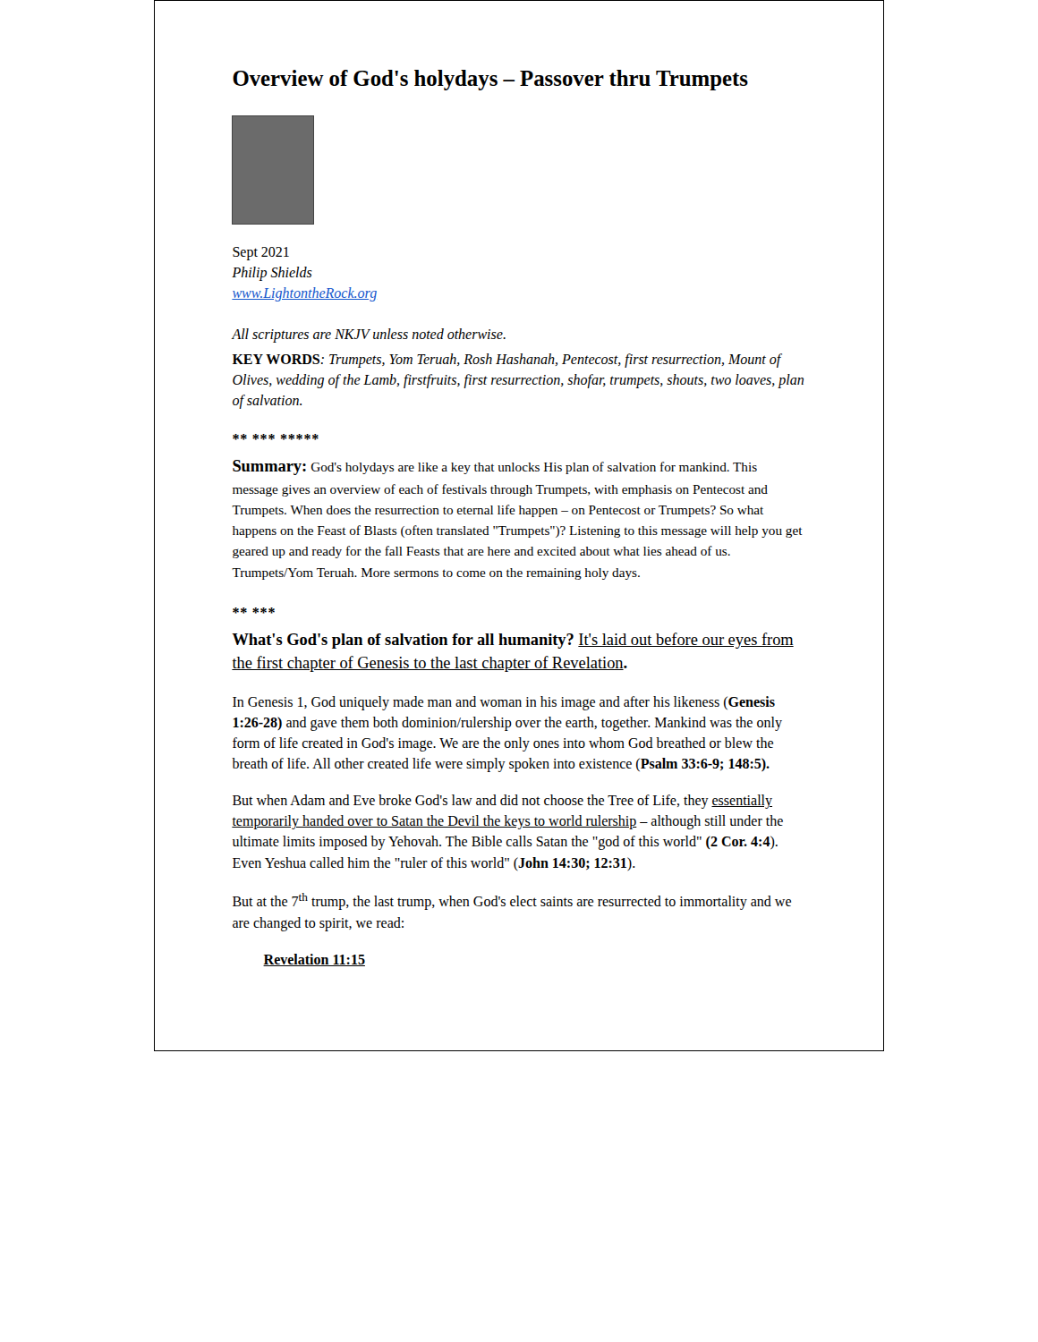Overview of God's holydays – Passover thru Trumpets
Sept 2021
Philip Shields
www.LightontheRock.org
All scriptures are NKJV unless noted otherwise.
KEY WORDS: Trumpets, Yom Teruah, Rosh Hashanah, Pentecost, first resurrection, Mount of Olives, wedding of the Lamb, firstfruits, first resurrection, shofar, trumpets, shouts, two loaves, plan of salvation.
** *** *****
Summary: God's holydays are like a key that unlocks His plan of salvation for mankind. This message gives an overview of each of festivals through Trumpets, with emphasis on Pentecost and Trumpets. When does the resurrection to eternal life happen – on Pentecost or Trumpets? So what happens on the Feast of Blasts (often translated "Trumpets")? Listening to this message will help you get geared up and ready for the fall Feasts that are here and excited about what lies ahead of us. Trumpets/Yom Teruah. More sermons to come on the remaining holy days.
** ***
What's God's plan of salvation for all humanity? It's laid out before our eyes from the first chapter of Genesis to the last chapter of Revelation.
In Genesis 1, God uniquely made man and woman in his image and after his likeness (Genesis 1:26-28) and gave them both dominion/rulership over the earth, together. Mankind was the only form of life created in God's image. We are the only ones into whom God breathed or blew the breath of life. All other created life were simply spoken into existence (Psalm 33:6-9; 148:5).
But when Adam and Eve broke God's law and did not choose the Tree of Life, they essentially temporarily handed over to Satan the Devil the keys to world rulership – although still under the ultimate limits imposed by Yehovah. The Bible calls Satan the "god of this world" (2 Cor. 4:4). Even Yeshua called him the "ruler of this world" (John 14:30; 12:31).
But at the 7th trump, the last trump, when God's elect saints are resurrected to immortality and we are changed to spirit, we read:
Revelation 11:15